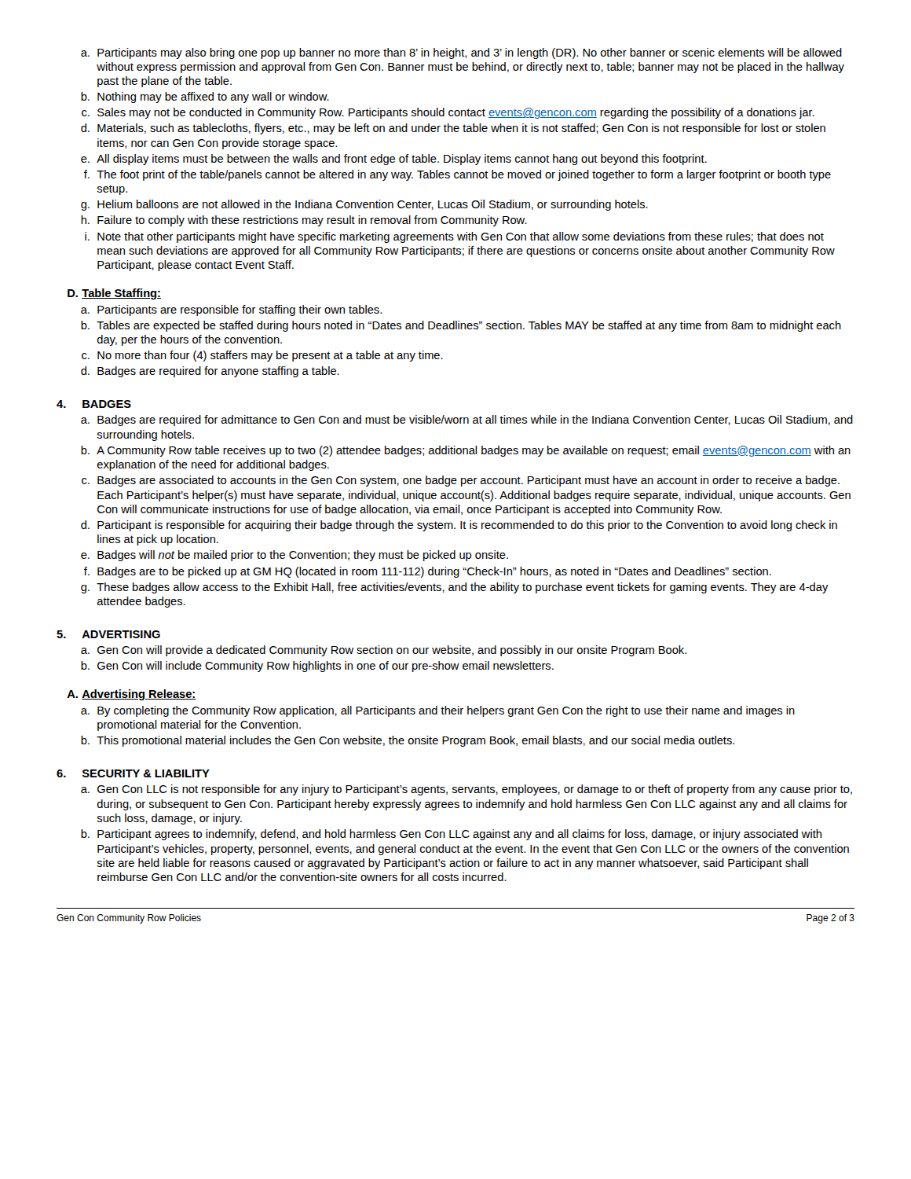Participants may also bring one pop up banner no more than 8’ in height, and 3’ in length (DR). No other banner or scenic elements will be allowed without express permission and approval from Gen Con. Banner must be behind, or directly next to, table; banner may not be placed in the hallway past the plane of the table.
Nothing may be affixed to any wall or window.
Sales may not be conducted in Community Row. Participants should contact events@gencon.com regarding the possibility of a donations jar.
Materials, such as tablecloths, flyers, etc., may be left on and under the table when it is not staffed; Gen Con is not responsible for lost or stolen items, nor can Gen Con provide storage space.
All display items must be between the walls and front edge of table. Display items cannot hang out beyond this footprint.
The foot print of the table/panels cannot be altered in any way. Tables cannot be moved or joined together to form a larger footprint or booth type setup.
Helium balloons are not allowed in the Indiana Convention Center, Lucas Oil Stadium, or surrounding hotels.
Failure to comply with these restrictions may result in removal from Community Row.
Note that other participants might have specific marketing agreements with Gen Con that allow some deviations from these rules; that does not mean such deviations are approved for all Community Row Participants; if there are questions or concerns onsite about another Community Row Participant, please contact Event Staff.
D. Table Staffing:
Participants are responsible for staffing their own tables.
Tables are expected be staffed during hours noted in “Dates and Deadlines” section. Tables MAY be staffed at any time from 8am to midnight each day, per the hours of the convention.
No more than four (4) staffers may be present at a table at any time.
Badges are required for anyone staffing a table.
4. BADGES
Badges are required for admittance to Gen Con and must be visible/worn at all times while in the Indiana Convention Center, Lucas Oil Stadium, and surrounding hotels.
A Community Row table receives up to two (2) attendee badges; additional badges may be available on request; email events@gencon.com with an explanation of the need for additional badges.
Badges are associated to accounts in the Gen Con system, one badge per account. Participant must have an account in order to receive a badge. Each Participant’s helper(s) must have separate, individual, unique account(s). Additional badges require separate, individual, unique accounts. Gen Con will communicate instructions for use of badge allocation, via email, once Participant is accepted into Community Row.
Participant is responsible for acquiring their badge through the system. It is recommended to do this prior to the Convention to avoid long check in lines at pick up location.
Badges will not be mailed prior to the Convention; they must be picked up onsite.
Badges are to be picked up at GM HQ (located in room 111-112) during “Check-In” hours, as noted in “Dates and Deadlines” section.
These badges allow access to the Exhibit Hall, free activities/events, and the ability to purchase event tickets for gaming events. They are 4-day attendee badges.
5. ADVERTISING
Gen Con will provide a dedicated Community Row section on our website, and possibly in our onsite Program Book.
Gen Con will include Community Row highlights in one of our pre-show email newsletters.
A. Advertising Release:
By completing the Community Row application, all Participants and their helpers grant Gen Con the right to use their name and images in promotional material for the Convention.
This promotional material includes the Gen Con website, the onsite Program Book, email blasts, and our social media outlets.
6. SECURITY & LIABILITY
Gen Con LLC is not responsible for any injury to Participant’s agents, servants, employees, or damage to or theft of property from any cause prior to, during, or subsequent to Gen Con. Participant hereby expressly agrees to indemnify and hold harmless Gen Con LLC against any and all claims for such loss, damage, or injury.
Participant agrees to indemnify, defend, and hold harmless Gen Con LLC against any and all claims for loss, damage, or injury associated with Participant’s vehicles, property, personnel, events, and general conduct at the event. In the event that Gen Con LLC or the owners of the convention site are held liable for reasons caused or aggravated by Participant’s action or failure to act in any manner whatsoever, said Participant shall reimburse Gen Con LLC and/or the convention-site owners for all costs incurred.
Gen Con Community Row Policies Page 2 of 3